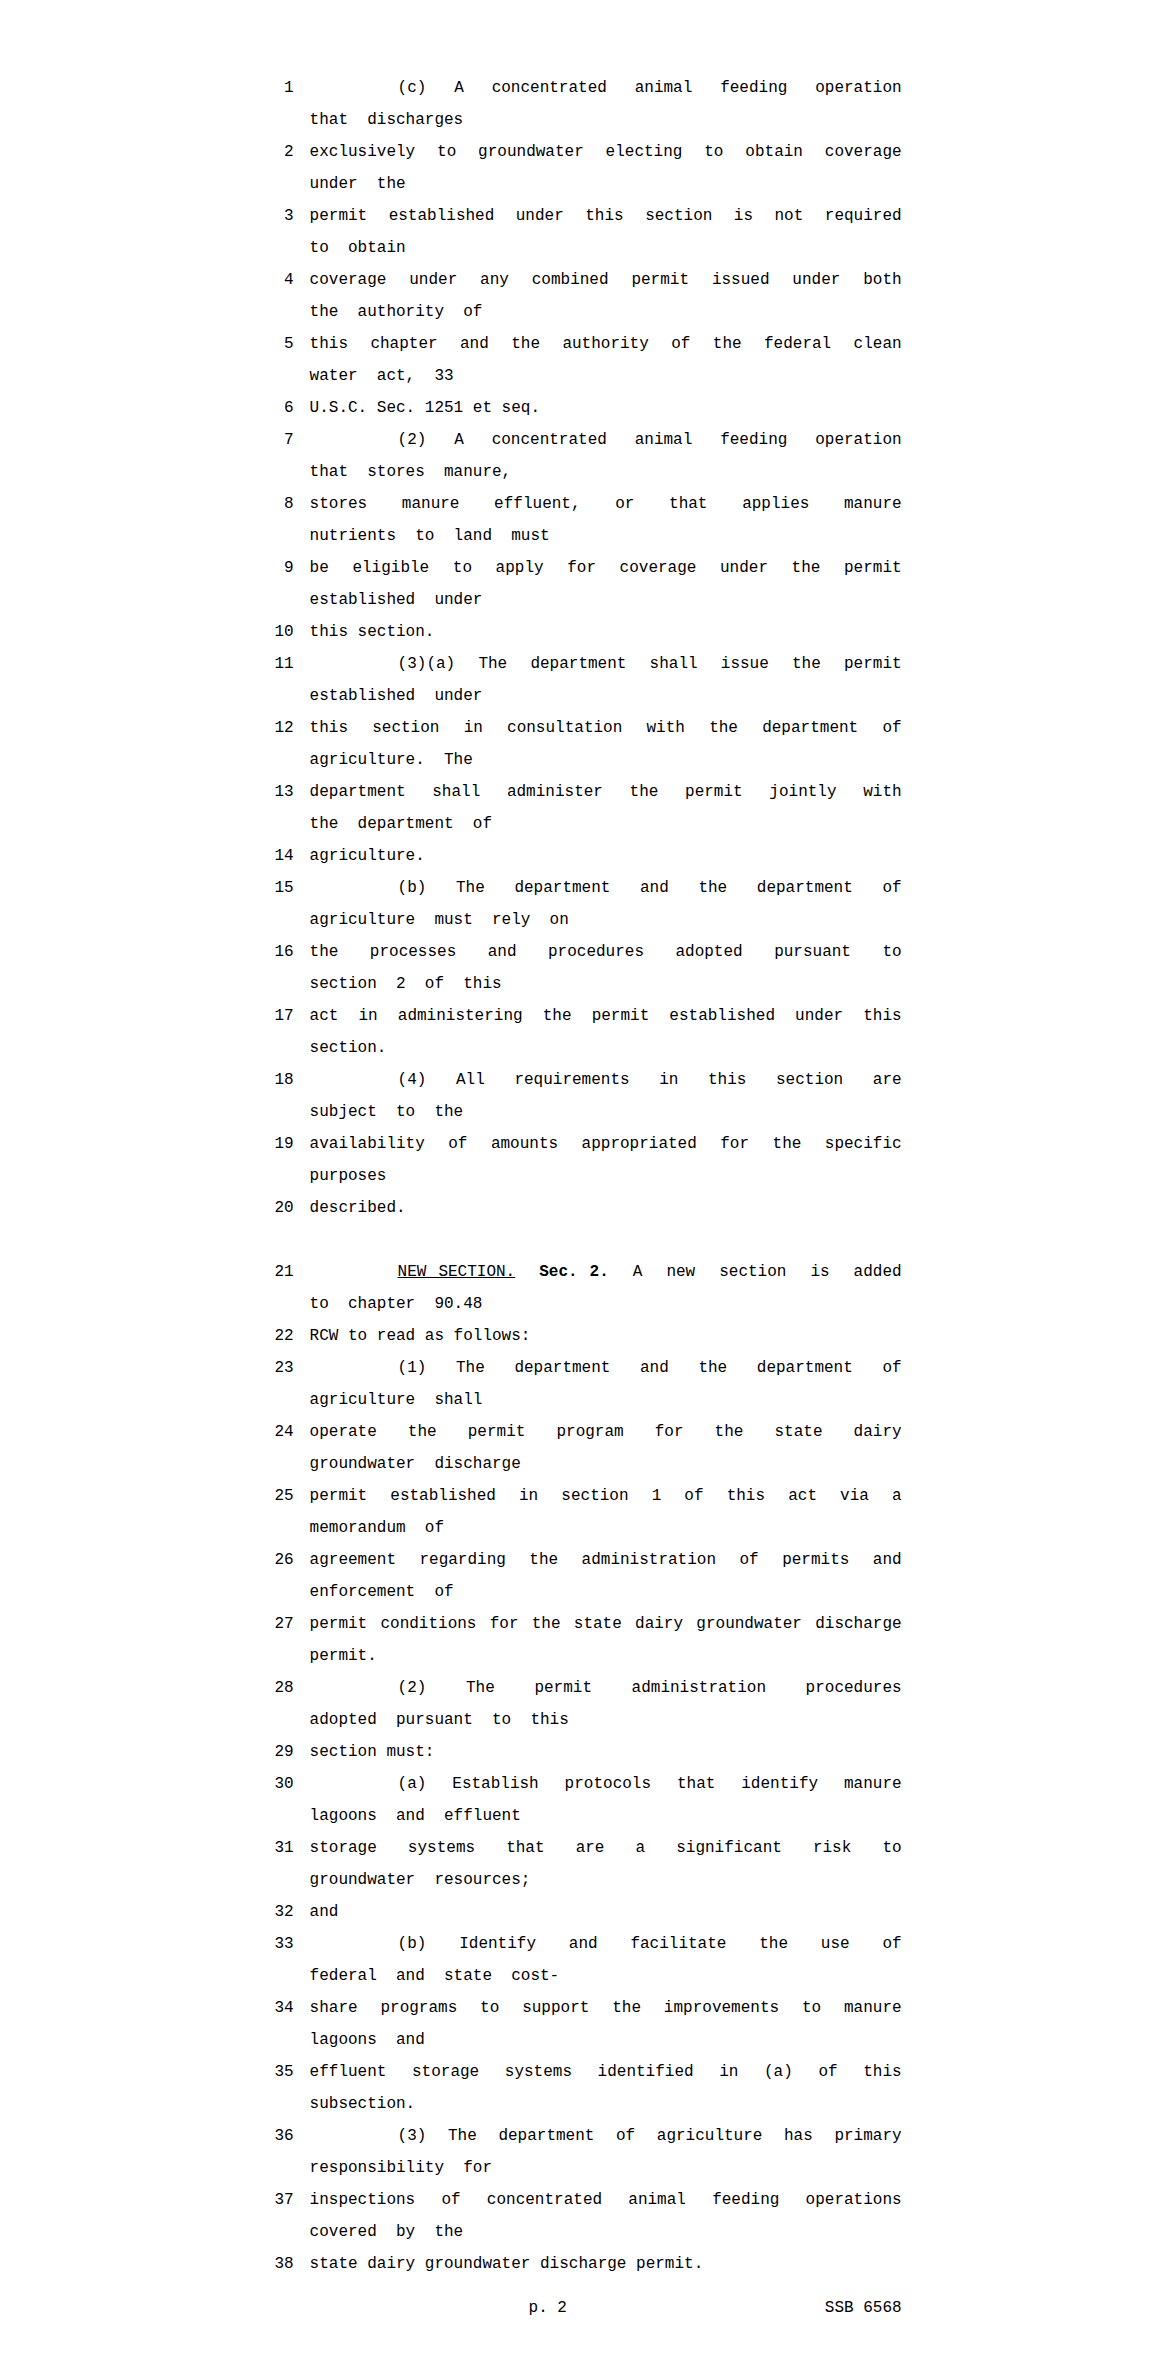(c) A concentrated animal feeding operation that discharges
exclusively to groundwater electing to obtain coverage under the
permit established under this section is not required to obtain
coverage under any combined permit issued under both the authority of
this chapter and the authority of the federal clean water act, 33
U.S.C. Sec. 1251 et seq.
(2) A concentrated animal feeding operation that stores manure,
stores manure effluent, or that applies manure nutrients to land must
be eligible to apply for coverage under the permit established under
this section.
(3)(a) The department shall issue the permit established under
this section in consultation with the department of agriculture. The
department shall administer the permit jointly with the department of
agriculture.
(b) The department and the department of agriculture must rely on
the processes and procedures adopted pursuant to section 2 of this
act in administering the permit established under this section.
(4) All requirements in this section are subject to the
availability of amounts appropriated for the specific purposes
described.
NEW SECTION. Sec. 2. A new section is added to chapter 90.48
RCW to read as follows:
(1) The department and the department of agriculture shall
operate the permit program for the state dairy groundwater discharge
permit established in section 1 of this act via a memorandum of
agreement regarding the administration of permits and enforcement of
permit conditions for the state dairy groundwater discharge permit.
(2) The permit administration procedures adopted pursuant to this
section must:
(a) Establish protocols that identify manure lagoons and effluent
storage systems that are a significant risk to groundwater resources;
and
(b) Identify and facilitate the use of federal and state cost-
share programs to support the improvements to manure lagoons and
effluent storage systems identified in (a) of this subsection.
(3) The department of agriculture has primary responsibility for
inspections of concentrated animal feeding operations covered by the
state dairy groundwater discharge permit.
p. 2 SSB 6568